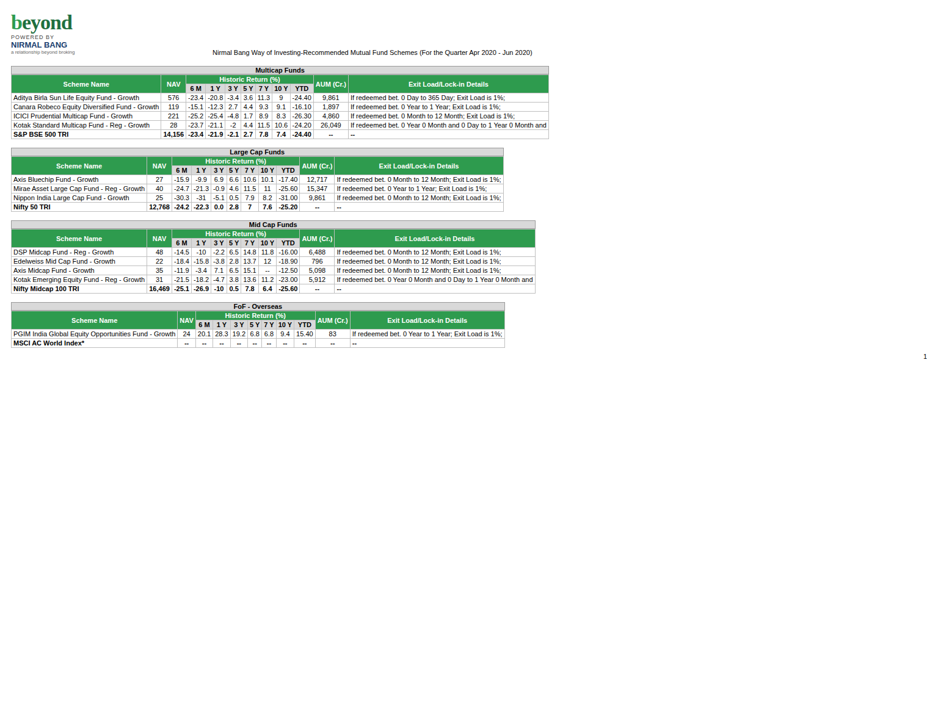beyond
POWERED BY
NIRMAL BANG
a relationship beyond broking
Nirmal Bang Way of Investing-Recommended Mutual Fund Schemes (For the Quarter Apr 2020 - Jun 2020)
Multicap Funds
| Scheme Name | NAV | Historic Return (%) | AUM (Cr.) | Exit Load/Lock-in Details |
| --- | --- | --- | --- | --- |
| 6 M | 1 Y | 3 Y | 5 Y | 7 Y | 10 Y | YTD |
| Aditya Birla Sun Life Equity Fund - Growth | 576 | -23.4 | -20.8 | -3.4 | 3.6 | 11.3 | 9 | -24.40 | 9,861 | If redeemed bet. 0 Day to 365 Day; Exit Load is 1%; |
| Canara Robeco Equity Diversified Fund - Growth | 119 | -15.1 | -12.3 | 2.7 | 4.4 | 9.3 | 9.1 | -16.10 | 1,897 | If redeemed bet. 0 Year to 1 Year; Exit Load is 1%; |
| ICICI Prudential Multicap Fund - Growth | 221 | -25.2 | -25.4 | -4.8 | 1.7 | 8.9 | 8.3 | -26.30 | 4,860 | If redeemed bet. 0 Month to 12 Month; Exit Load is 1%; |
| Kotak Standard Multicap Fund - Reg - Growth | 28 | -23.7 | -21.1 | -2 | 4.4 | 11.5 | 10.6 | -24.20 | 26,049 | If redeemed bet. 0 Year 0 Month and 0 Day to 1 Year 0 Month and |
| S&P BSE 500 TRI | 14,156 | -23.4 | -21.9 | -2.1 | 2.7 | 7.8 | 7.4 | -24.40 | -- | -- |
Large Cap Funds
| Scheme Name | NAV | Historic Return (%) | AUM (Cr.) | Exit Load/Lock-in Details |
| --- | --- | --- | --- | --- |
| 6 M | 1 Y | 3 Y | 5 Y | 7 Y | 10 Y | YTD |
| Axis Bluechip Fund - Growth | 27 | -15.9 | -9.9 | 6.9 | 6.6 | 10.6 | 10.1 | -17.40 | 12,717 | If redeemed bet. 0 Month to 12 Month; Exit Load is 1%; |
| Mirae Asset Large Cap Fund - Reg - Growth | 40 | -24.7 | -21.3 | -0.9 | 4.6 | 11.5 | 11 | -25.60 | 15,347 | If redeemed bet. 0 Year to 1 Year; Exit Load is 1%; |
| Nippon India Large Cap Fund - Growth | 25 | -30.3 | -31 | -5.1 | 0.5 | 7.9 | 8.2 | -31.00 | 9,861 | If redeemed bet. 0 Month to 12 Month; Exit Load is 1%; |
| Nifty 50 TRI | 12,768 | -24.2 | -22.3 | 0.0 | 2.8 | 7 | 7.6 | -25.20 | -- | -- |
Mid Cap Funds
| Scheme Name | NAV | Historic Return (%) | AUM (Cr.) | Exit Load/Lock-in Details |
| --- | --- | --- | --- | --- |
| 6 M | 1 Y | 3 Y | 5 Y | 7 Y | 10 Y | YTD |
| DSP Midcap Fund - Reg - Growth | 48 | -14.5 | -10 | -2.2 | 6.5 | 14.8 | 11.8 | -16.00 | 6,488 | If redeemed bet. 0 Month to 12 Month; Exit Load is 1%; |
| Edelweiss Mid Cap Fund - Growth | 22 | -18.4 | -15.8 | -3.8 | 2.8 | 13.7 | 12 | -18.90 | 796 | If redeemed bet. 0 Month to 12 Month; Exit Load is 1%; |
| Axis Midcap Fund - Growth | 35 | -11.9 | -3.4 | 7.1 | 6.5 | 15.1 | -- | -12.50 | 5,098 | If redeemed bet. 0 Month to 12 Month; Exit Load is 1%; |
| Kotak Emerging Equity Fund - Reg - Growth | 31 | -21.5 | -18.2 | -4.7 | 3.8 | 13.6 | 11.2 | -23.00 | 5,912 | If redeemed bet. 0 Year 0 Month and 0 Day to 1 Year 0 Month and |
| Nifty Midcap 100 TRI | 16,469 | -25.1 | -26.9 | -10 | 0.5 | 7.8 | 6.4 | -25.60 | -- | -- |
FoF - Overseas
| Scheme Name | NAV | Historic Return (%) | AUM (Cr.) | Exit Load/Lock-in Details |
| --- | --- | --- | --- | --- |
| 6 M | 1 Y | 3 Y | 5 Y | 7 Y | 10 Y | YTD |
| PGIM India Global Equity Opportunities Fund - Growth | 24 | 20.1 | 28.3 | 19.2 | 6.8 | 6.8 | 9.4 | 15.40 | 83 | If redeemed bet. 0 Year to 1 Year; Exit Load is 1%; |
| MSCI AC World Index* | -- | -- | -- | -- | -- | -- | -- | -- | -- | -- |
1